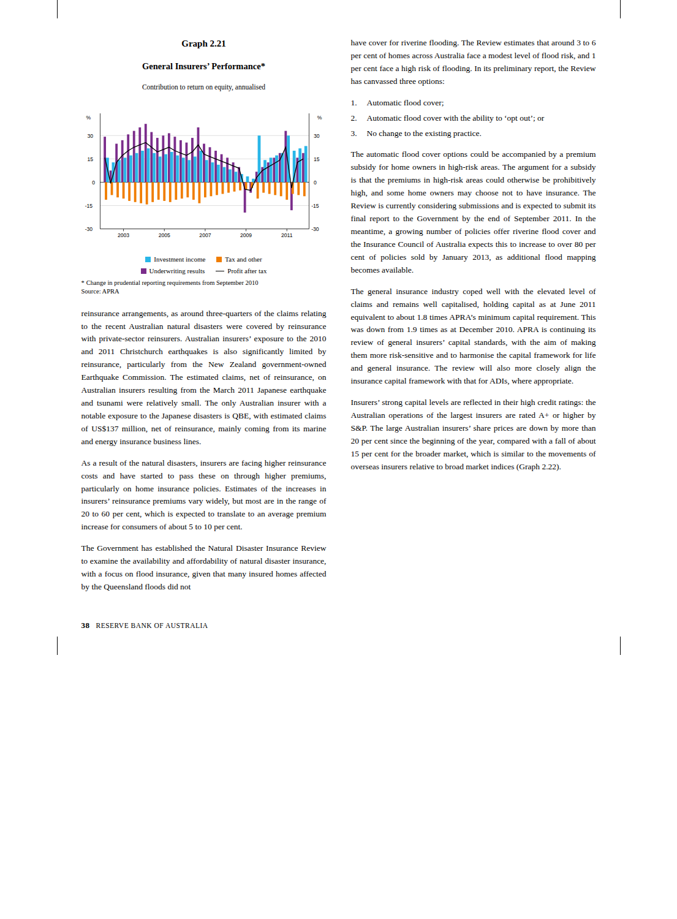Graph 2.21
General Insurers’ Performance*
Contribution to return on equity, annualised
% % 30 15 0 -15 -30 30 15 0 -15 -30 2003 2005 2007 2009 2011
Investment income Tax and other
Underwriting results Profit after tax
*Change in prudential reporting requirements from September 2010
Source: APRA
reinsurance arrangements, as around three-quarters of the claims relating to the recent Australian natural disasters were covered by reinsurance with private-sector reinsurers. Australian insurers’ exposure to the 2010 and 2011 Christchurch earthquakes is also significantly limited by reinsurance, particularly from the New Zealand government-owned Earthquake Commission. The estimated claims, net of reinsurance, on Australian insurers resulting from the March 2011 Japanese earthquake and tsunami were relatively small. The only Australian insurer with a notable exposure to the Japanese disasters is QBE, with estimated claims of US$137 million, net of reinsurance, mainly coming from its marine and energy insurance business lines.
As a result of the natural disasters, insurers are facing higher reinsurance costs and have started to pass these on through higher premiums, particularly on home insurance policies. Estimates of the increases in insurers’ reinsurance premiums vary widely, but most are in the range of 20 to 60 per cent, which is expected to translate to an average premium increase for consumers of about 5 to 10 per cent.
The Government has established the Natural Disaster Insurance Review to examine the availability and affordability of natural disaster insurance, with a focus on flood insurance, given that many insured homes affected by the Queensland floods did not
have cover for riverine flooding. The Review estimates that around 3 to 6 per cent of homes across Australia face a modest level of flood risk, and 1 per cent face a high risk of flooding. In its preliminary report, the Review has canvassed three options:
Automatic flood cover;
Automatic flood cover with the ability to ‘opt out’; or
No change to the existing practice.
The automatic flood cover options could be accompanied by a premium subsidy for home owners in high-risk areas. The argument for a subsidy is that the premiums in high-risk areas could otherwise be prohibitively high, and some home owners may choose not to have insurance. The Review is currently considering submissions and is expected to submit its final report to the Government by the end of September 2011. In the meantime, a growing number of policies offer riverine flood cover and the Insurance Council of Australia expects this to increase to over 80 per cent of policies sold by January 2013, as additional flood mapping becomes available.
The general insurance industry coped well with the elevated level of claims and remains well capitalised, holding capital as at June 2011 equivalent to about 1.8 times APRA’s minimum capital requirement. This was down from 1.9 times as at December 2010. APRA is continuing its review of general insurers’ capital standards, with the aim of making them more risk-sensitive and to harmonise the capital framework for life and general insurance. The review will also more closely align the insurance capital framework with that for ADIs, where appropriate.
Insurers’ strong capital levels are reflected in their high credit ratings: the Australian operations of the largest insurers are rated A+ or higher by S&P. The large Australian insurers’ share prices are down by more than 20 per cent since the beginning of the year, compared with a fall of about 15 per cent for the broader market, which is similar to the movements of overseas insurers relative to broad market indices (Graph 2.22).
38 RESERVE BANK OF AUSTRALIA